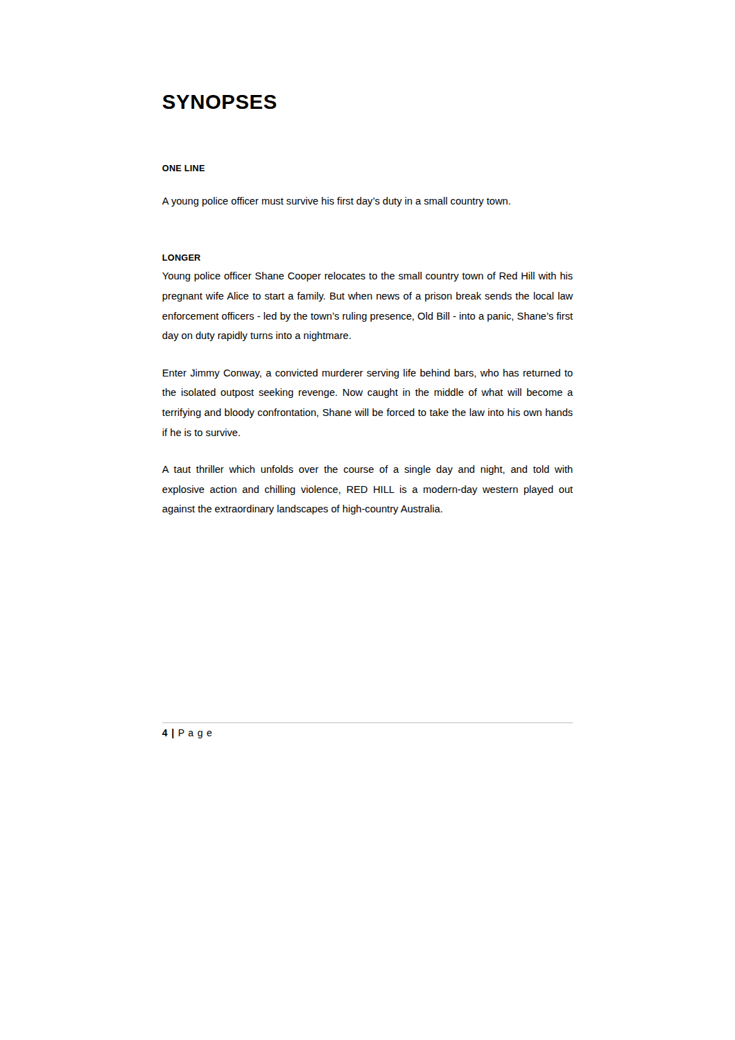SYNOPSES
ONE LINE
A young police officer must survive his first day’s duty in a small country town.
LONGER
Young police officer Shane Cooper relocates to the small country town of Red Hill with his pregnant wife Alice to start a family. But when news of a prison break sends the local law enforcement officers - led by the town’s ruling presence, Old Bill - into a panic, Shane’s first day on duty rapidly turns into a nightmare.
Enter Jimmy Conway, a convicted murderer serving life behind bars, who has returned to the isolated outpost seeking revenge. Now caught in the middle of what will become a terrifying and bloody confrontation, Shane will be forced to take the law into his own hands if he is to survive.
A taut thriller which unfolds over the course of a single day and night, and told with explosive action and chilling violence, RED HILL is a modern-day western played out against the extraordinary landscapes of high-country Australia.
4 | P a g e